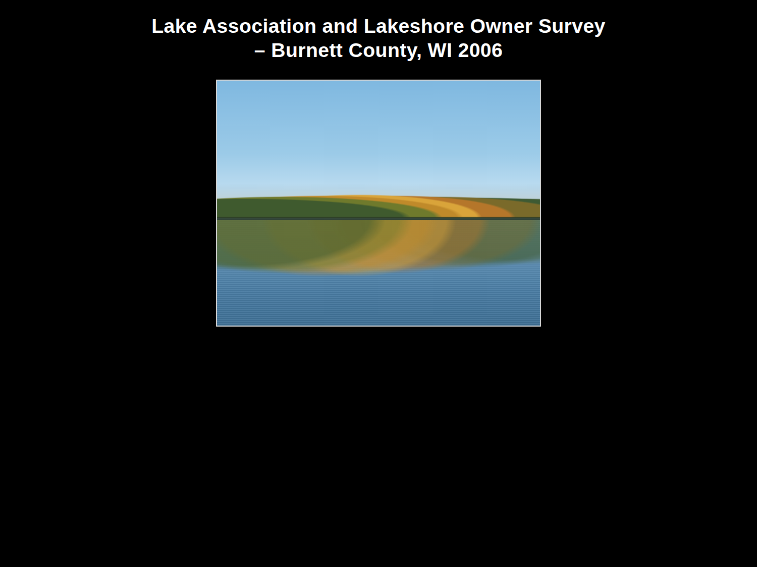Lake Association and Lakeshore Owner Survey – Burnett County, WI 2006